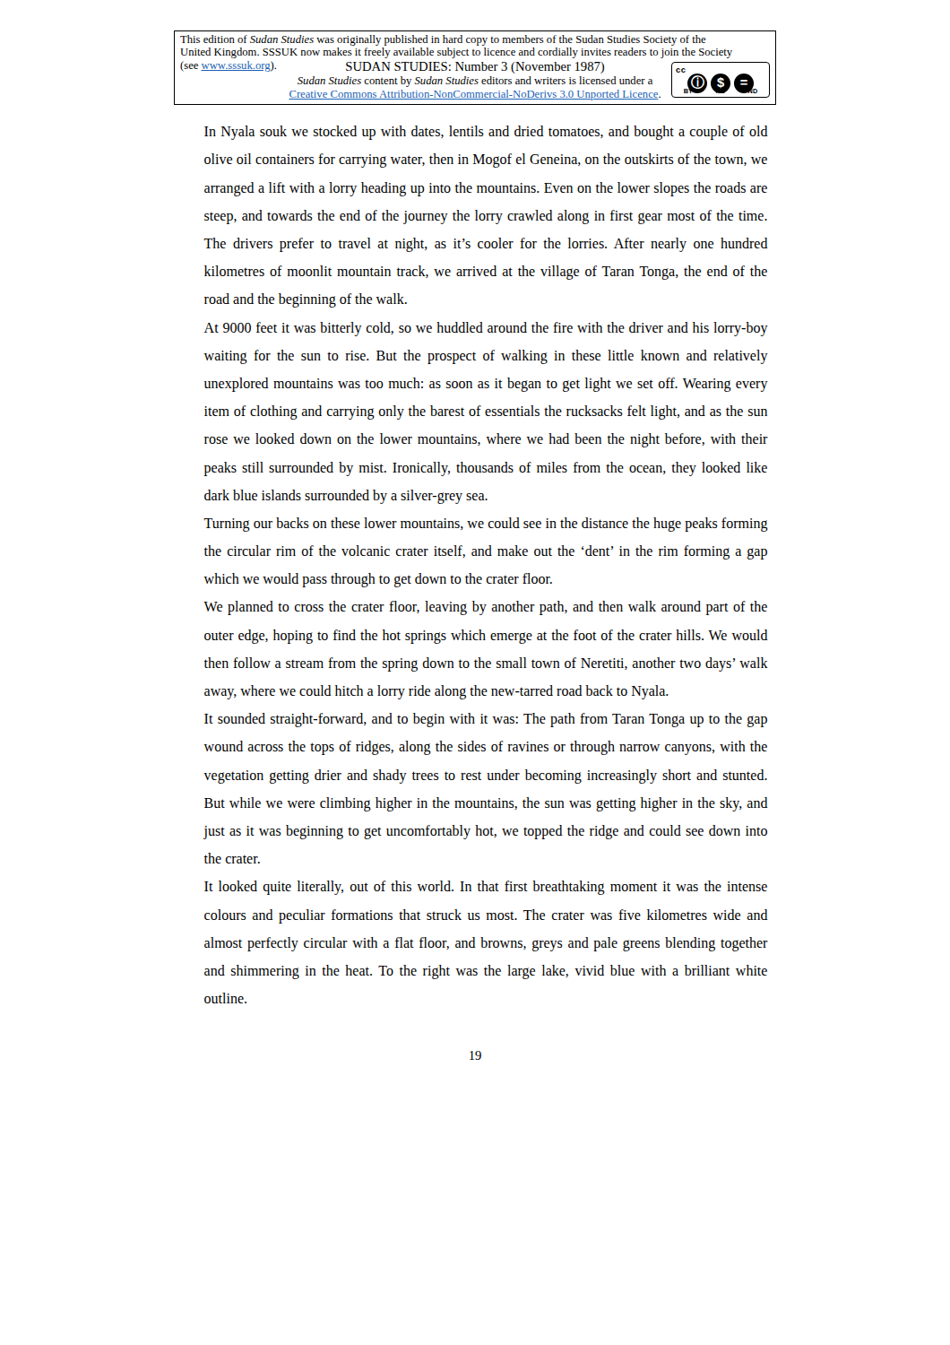This edition of Sudan Studies was originally published in hard copy to members of the Sudan Studies Society of the
United Kingdom. SSSUK now makes it freely available subject to licence and cordially invites readers to join the Society
(see www.sssuk.org).
SUDAN STUDIES: Number 3 (November 1987)
Sudan Studies content by Sudan Studies editors and writers is licensed under a
Creative Commons Attribution-NonCommercial-NoDerivs 3.0 Unported Licence.
cc
ⓘ
$
=
BY NC ND
In Nyala souk we stocked up with dates, lentils and dried tomatoes, and bought a couple of old olive oil containers for carrying water, then in Mogof el Geneina, on the outskirts of the town, we arranged a lift with a lorry heading up into the mountains. Even on the lower slopes the roads are steep, and towards the end of the journey the lorry crawled along in first gear most of the time. The drivers prefer to travel at night, as it’s cooler for the lorries. After nearly one hundred kilometres of moonlit mountain track, we arrived at the village of Taran Tonga, the end of the road and the beginning of the walk.
At 9000 feet it was bitterly cold, so we huddled around the fire with the driver and his lorry-boy waiting for the sun to rise. But the prospect of walking in these little known and relatively unexplored mountains was too much: as soon as it began to get light we set off. Wearing every item of clothing and carrying only the barest of essentials the rucksacks felt light, and as the sun rose we looked down on the lower mountains, where we had been the night before, with their peaks still surrounded by mist. Ironically, thousands of miles from the ocean, they looked like dark blue islands surrounded by a silver-grey sea.
Turning our backs on these lower mountains, we could see in the distance the huge peaks forming the circular rim of the volcanic crater itself, and make out the ‘dent’ in the rim forming a gap which we would pass through to get down to the crater floor.
We planned to cross the crater floor, leaving by another path, and then walk around part of the outer edge, hoping to find the hot springs which emerge at the foot of the crater hills. We would then follow a stream from the spring down to the small town of Neretiti, another two days’ walk away, where we could hitch a lorry ride along the new-tarred road back to Nyala.
It sounded straight-forward, and to begin with it was: The path from Taran Tonga up to the gap wound across the tops of ridges, along the sides of ravines or through narrow canyons, with the vegetation getting drier and shady trees to rest under becoming increasingly short and stunted. But while we were climbing higher in the mountains, the sun was getting higher in the sky, and just as it was beginning to get uncomfortably hot, we topped the ridge and could see down into the crater.
It looked quite literally, out of this world. In that first breathtaking moment it was the intense colours and peculiar formations that struck us most. The crater was five kilometres wide and almost perfectly circular with a flat floor, and browns, greys and pale greens blending together and shimmering in the heat. To the right was the large lake, vivid blue with a brilliant white outline.
19